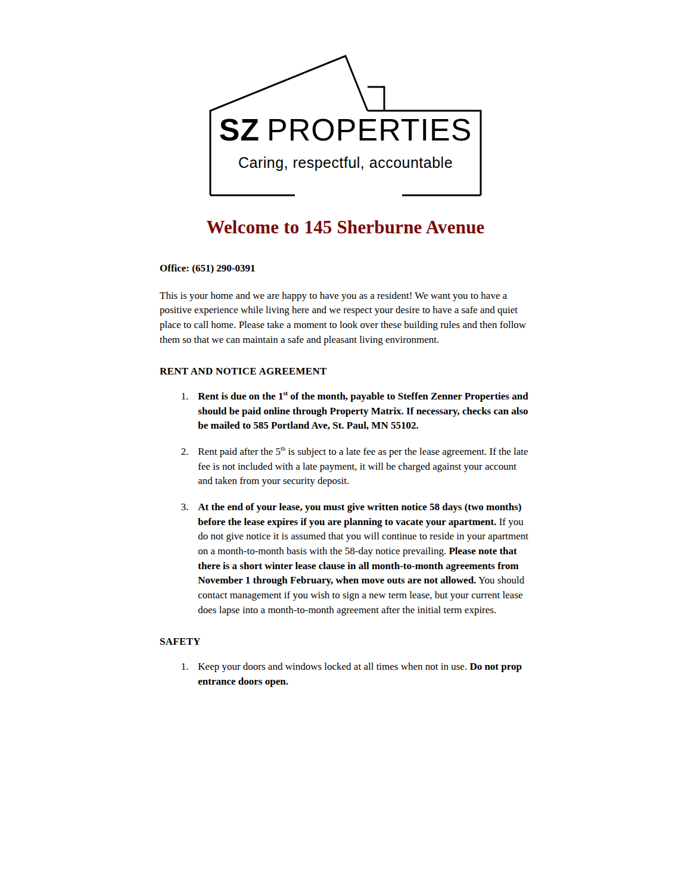SZPROPERTIES Caring, respectful, accountable
Welcome to 145 Sherburne Avenue
Office: (651) 290-0391
This is your home and we are happy to have you as a resident! We want you to have a positive experience while living here and we respect your desire to have a safe and quiet place to call home. Please take a moment to look over these building rules and then follow them so that we can maintain a safe and pleasant living environment.
RENT AND NOTICE AGREEMENT
Rent is due on the 1st of the month, payable to Steffen Zenner Properties and should be paid online through Property Matrix. If necessary, checks can also be mailed to 585 Portland Ave, St. Paul, MN 55102.
Rent paid after the 5th is subject to a late fee as per the lease agreement. If the late fee is not included with a late payment, it will be charged against your account and taken from your security deposit.
At the end of your lease, you must give written notice 58 days (two months) before the lease expires if you are planning to vacate your apartment. If you do not give notice it is assumed that you will continue to reside in your apartment on a month-to-month basis with the 58-day notice prevailing. Please note that there is a short winter lease clause in all month-to-month agreements from November 1 through February, when move outs are not allowed. You should contact management if you wish to sign a new term lease, but your current lease does lapse into a month-to-month agreement after the initial term expires.
SAFETY
Keep your doors and windows locked at all times when not in use. Do not prop entrance doors open.